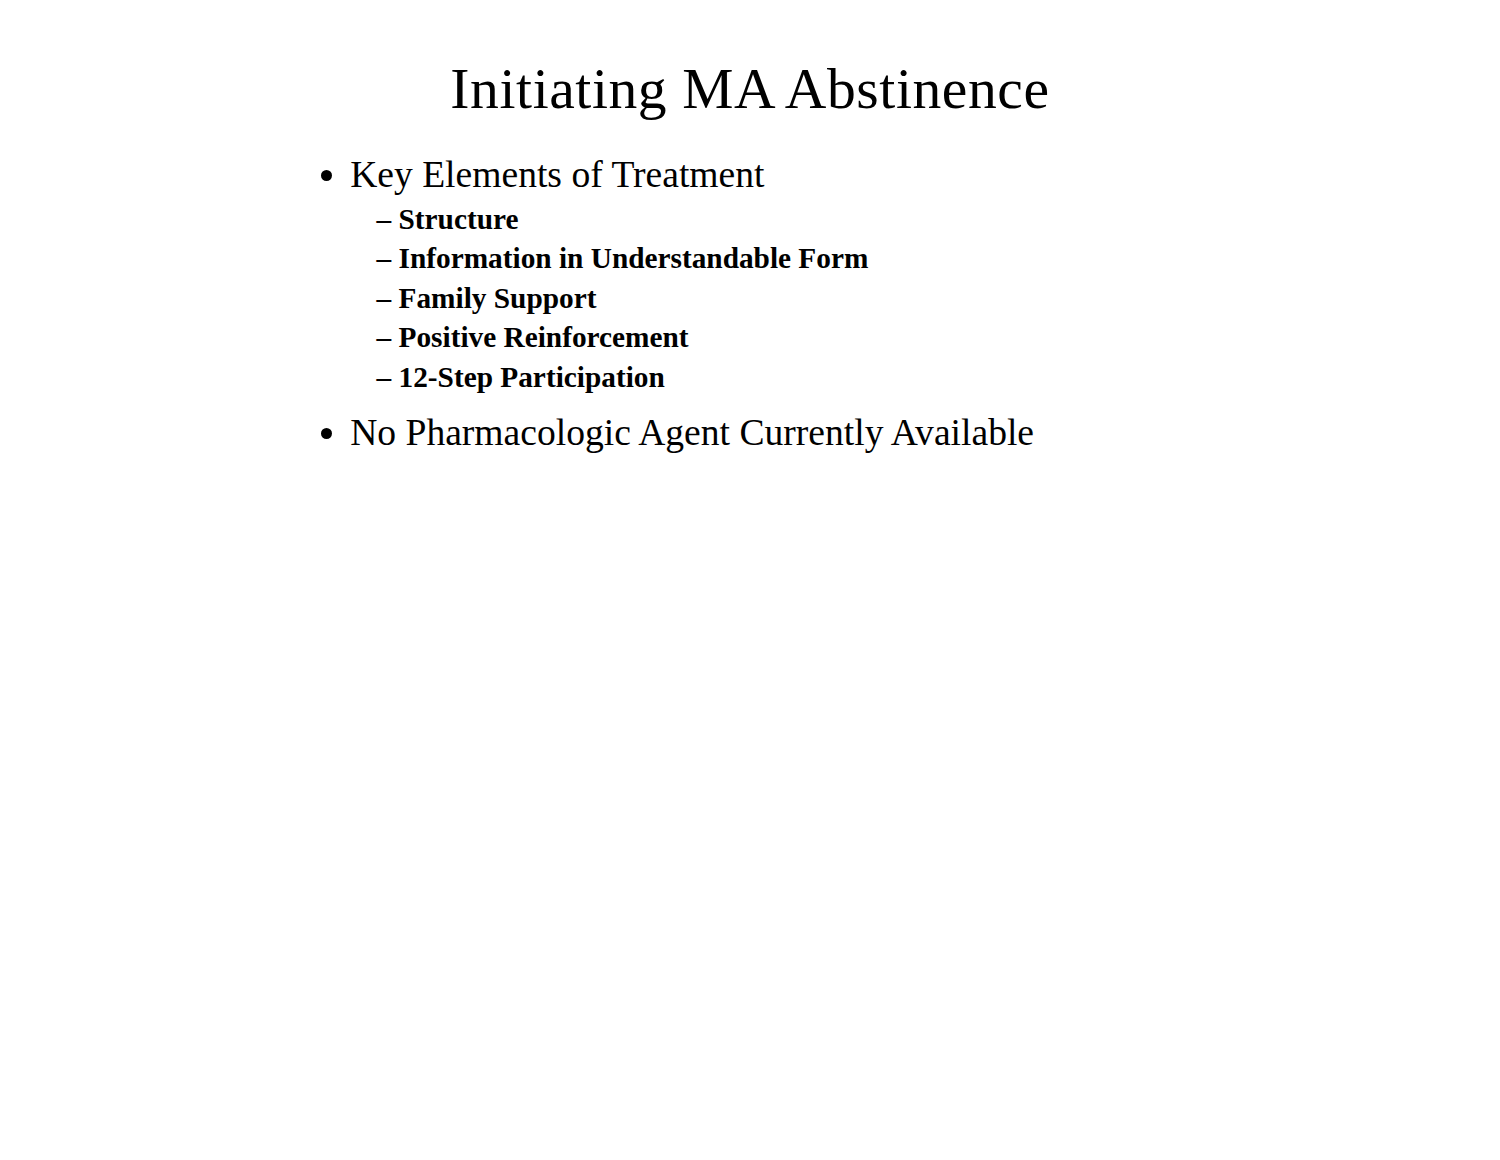Initiating MA Abstinence
Key Elements of Treatment
Structure
Information in Understandable Form
Family Support
Positive Reinforcement
12-Step Participation
No Pharmacologic Agent Currently Available